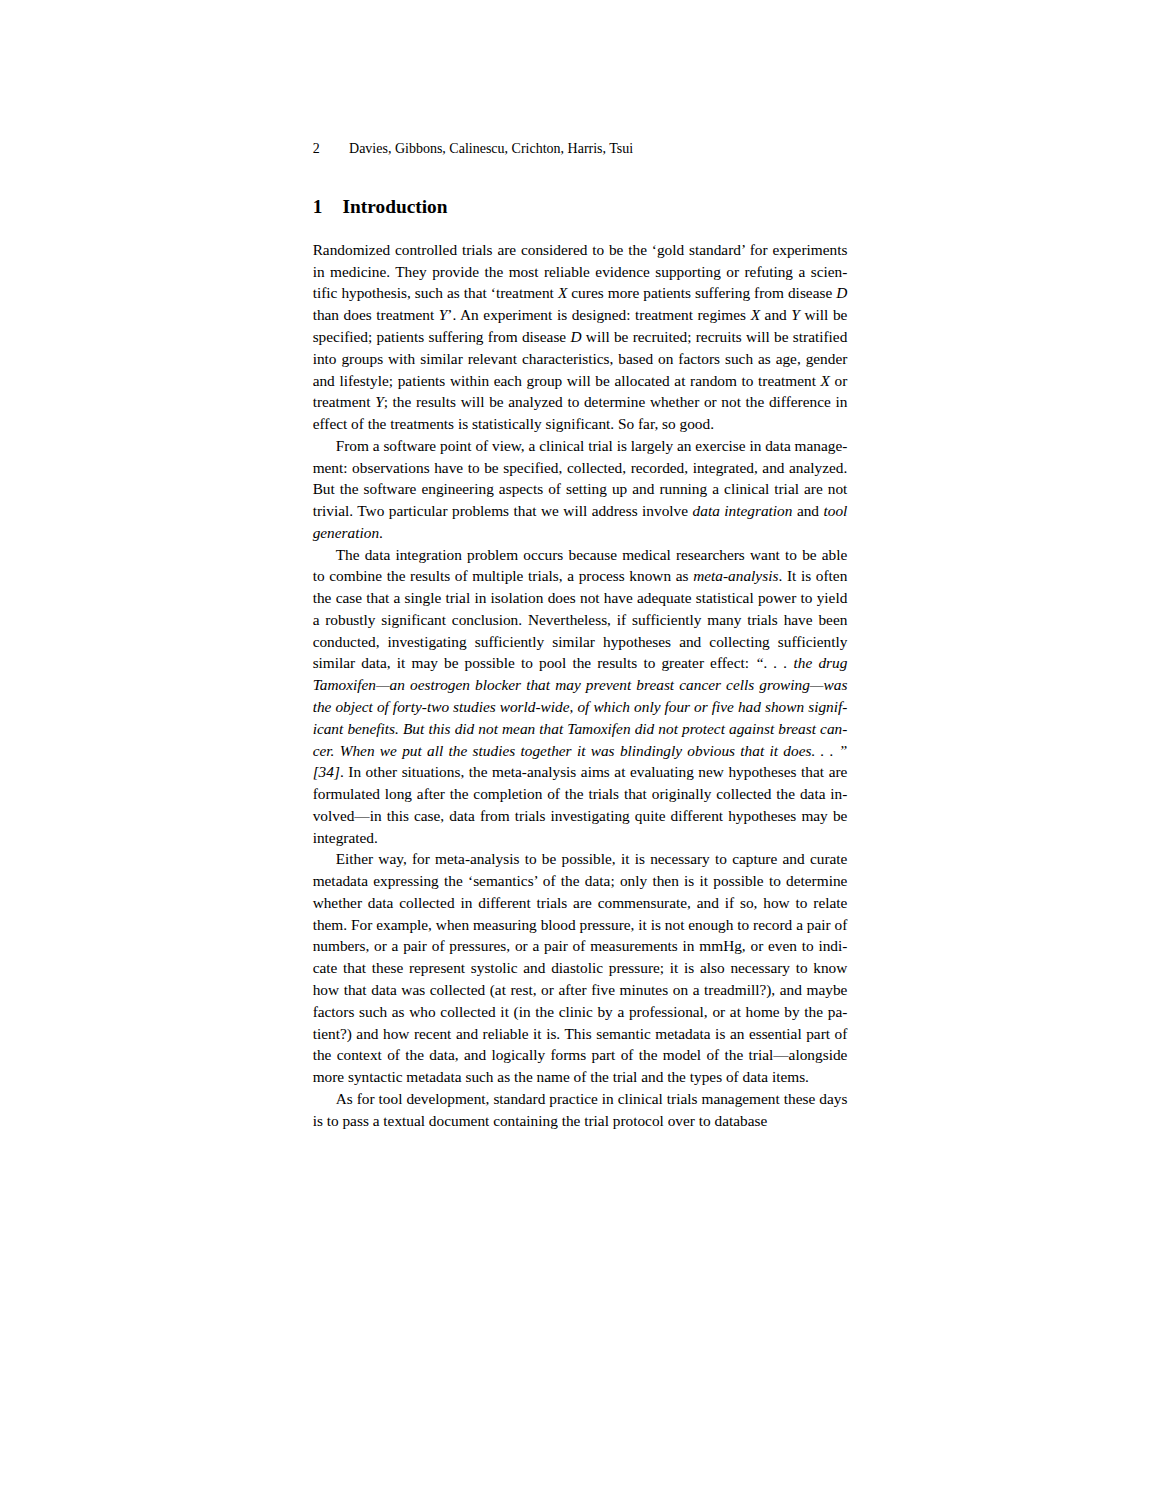2 Davies, Gibbons, Calinescu, Crichton, Harris, Tsui
1 Introduction
Randomized controlled trials are considered to be the ‘gold standard’ for experiments in medicine. They provide the most reliable evidence supporting or refuting a scientific hypothesis, such as that ‘treatment X cures more patients suffering from disease D than does treatment Y’. An experiment is designed: treatment regimes X and Y will be specified; patients suffering from disease D will be recruited; recruits will be stratified into groups with similar relevant characteristics, based on factors such as age, gender and lifestyle; patients within each group will be allocated at random to treatment X or treatment Y; the results will be analyzed to determine whether or not the difference in effect of the treatments is statistically significant. So far, so good.
From a software point of view, a clinical trial is largely an exercise in data management: observations have to be specified, collected, recorded, integrated, and analyzed. But the software engineering aspects of setting up and running a clinical trial are not trivial. Two particular problems that we will address involve data integration and tool generation.
The data integration problem occurs because medical researchers want to be able to combine the results of multiple trials, a process known as meta-analysis. It is often the case that a single trial in isolation does not have adequate statistical power to yield a robustly significant conclusion. Nevertheless, if sufficiently many trials have been conducted, investigating sufficiently similar hypotheses and collecting sufficiently similar data, it may be possible to pool the results to greater effect: “. . . the drug Tamoxifen—an oestrogen blocker that may prevent breast cancer cells growing—was the object of forty-two studies world-wide, of which only four or five had shown significant benefits. But this did not mean that Tamoxifen did not protect against breast cancer. When we put all the studies together it was blindingly obvious that it does. . . ” [34]. In other situations, the meta-analysis aims at evaluating new hypotheses that are formulated long after the completion of the trials that originally collected the data involved—in this case, data from trials investigating quite different hypotheses may be integrated.
Either way, for meta-analysis to be possible, it is necessary to capture and curate metadata expressing the ‘semantics’ of the data; only then is it possible to determine whether data collected in different trials are commensurate, and if so, how to relate them. For example, when measuring blood pressure, it is not enough to record a pair of numbers, or a pair of pressures, or a pair of measurements in mmHg, or even to indicate that these represent systolic and diastolic pressure; it is also necessary to know how that data was collected (at rest, or after five minutes on a treadmill?), and maybe factors such as who collected it (in the clinic by a professional, or at home by the patient?) and how recent and reliable it is. This semantic metadata is an essential part of the context of the data, and logically forms part of the model of the trial—alongside more syntactic metadata such as the name of the trial and the types of data items.
As for tool development, standard practice in clinical trials management these days is to pass a textual document containing the trial protocol over to database